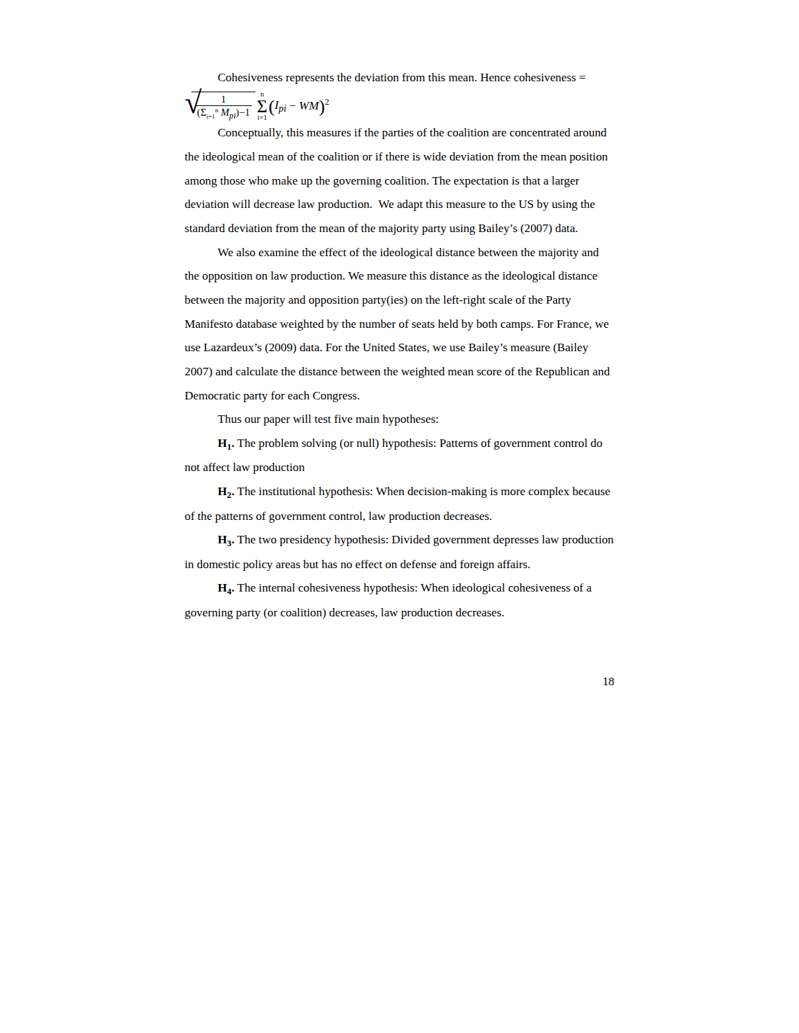Cohesiveness represents the deviation from this mean. Hence cohesiveness =
1(Σi=1n Mpi)−1 nΣi=1(Ipi − WM) 2
Conceptually, this measures if the parties of the coalition are concentrated around the ideological mean of the coalition or if there is wide deviation from the mean position among those who make up the governing coalition. The expectation is that a larger deviation will decrease law production. We adapt this measure to the US by using the standard deviation from the mean of the majority party using Bailey’s (2007) data.
We also examine the effect of the ideological distance between the majority and the opposition on law production. We measure this distance as the ideological distance between the majority and opposition party(ies) on the left-right scale of the Party Manifesto database weighted by the number of seats held by both camps. For France, we use Lazardeux’s (2009) data. For the United States, we use Bailey’s measure (Bailey 2007) and calculate the distance between the weighted mean score of the Republican and Democratic party for each Congress.
Thus our paper will test five main hypotheses:
H1. The problem solving (or null) hypothesis: Patterns of government control do not affect law production
H2. The institutional hypothesis: When decision-making is more complex because of the patterns of government control, law production decreases.
H3. The two presidency hypothesis: Divided government depresses law production in domestic policy areas but has no effect on defense and foreign affairs.
H4. The internal cohesiveness hypothesis: When ideological cohesiveness of a governing party (or coalition) decreases, law production decreases.
18